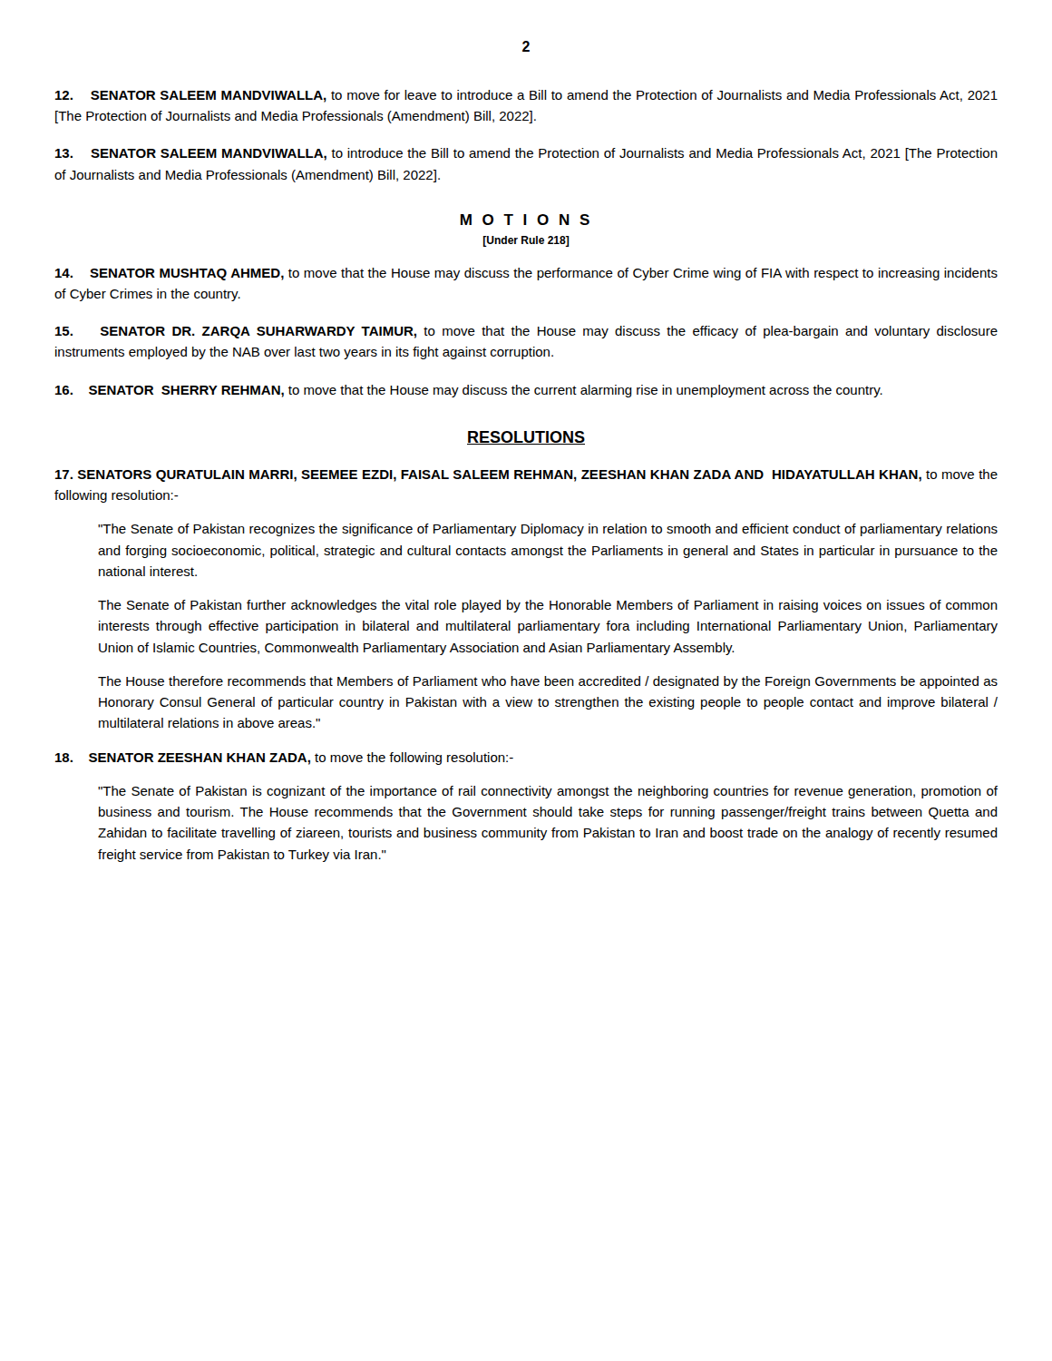2
12. SENATOR SALEEM MANDVIWALLA, to move for leave to introduce a Bill to amend the Protection of Journalists and Media Professionals Act, 2021 [The Protection of Journalists and Media Professionals (Amendment) Bill, 2022].
13. SENATOR SALEEM MANDVIWALLA, to introduce the Bill to amend the Protection of Journalists and Media Professionals Act, 2021 [The Protection of Journalists and Media Professionals (Amendment) Bill, 2022].
M O T I O N S
[Under Rule 218]
14. SENATOR MUSHTAQ AHMED, to move that the House may discuss the performance of Cyber Crime wing of FIA with respect to increasing incidents of Cyber Crimes in the country.
15. SENATOR DR. ZARQA SUHARWARDY TAIMUR, to move that the House may discuss the efficacy of plea-bargain and voluntary disclosure instruments employed by the NAB over last two years in its fight against corruption.
16. SENATOR SHERRY REHMAN, to move that the House may discuss the current alarming rise in unemployment across the country.
RESOLUTIONS
17. SENATORS QURATULAIN MARRI, SEEMEE EZDI, FAISAL SALEEM REHMAN, ZEESHAN KHAN ZADA AND HIDAYATULLAH KHAN, to move the following resolution:-
"The Senate of Pakistan recognizes the significance of Parliamentary Diplomacy in relation to smooth and efficient conduct of parliamentary relations and forging socioeconomic, political, strategic and cultural contacts amongst the Parliaments in general and States in particular in pursuance to the national interest.
The Senate of Pakistan further acknowledges the vital role played by the Honorable Members of Parliament in raising voices on issues of common interests through effective participation in bilateral and multilateral parliamentary fora including International Parliamentary Union, Parliamentary Union of Islamic Countries, Commonwealth Parliamentary Association and Asian Parliamentary Assembly.
The House therefore recommends that Members of Parliament who have been accredited / designated by the Foreign Governments be appointed as Honorary Consul General of particular country in Pakistan with a view to strengthen the existing people to people contact and improve bilateral / multilateral relations in above areas."
18. SENATOR ZEESHAN KHAN ZADA, to move the following resolution:-
"The Senate of Pakistan is cognizant of the importance of rail connectivity amongst the neighboring countries for revenue generation, promotion of business and tourism. The House recommends that the Government should take steps for running passenger/freight trains between Quetta and Zahidan to facilitate travelling of ziareen, tourists and business community from Pakistan to Iran and boost trade on the analogy of recently resumed freight service from Pakistan to Turkey via Iran."